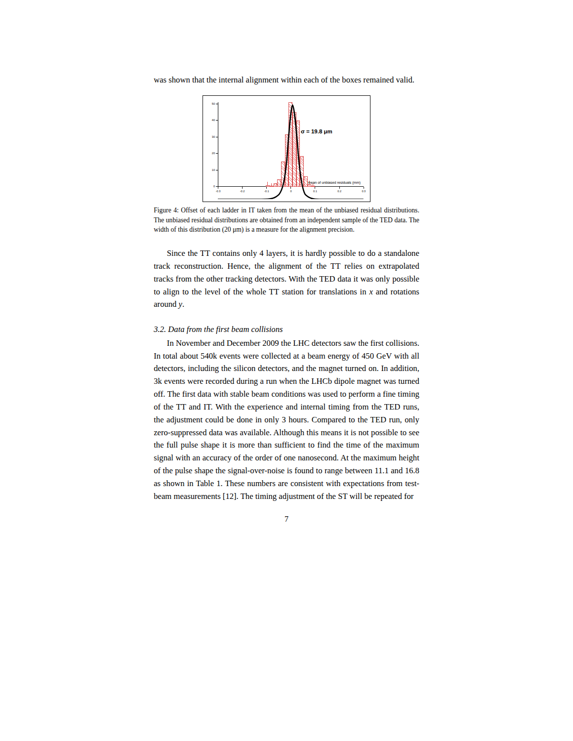was shown that the internal alignment within each of the boxes remained valid.
0
10
20
30
40
50
-0.3
-0.2
-0.1
0
0.1
0.2
0.3
σ = 19.8 μm
mean of unbiased residuals (mm)
Figure 4: Offset of each ladder in IT taken from the mean of the unbiased residual distributions. The unbiased residual distributions are obtained from an independent sample of the TED data. The width of this distribution (20 μm) is a measure for the alignment precision.
Since the TT contains only 4 layers, it is hardly possible to do a standalone track reconstruction. Hence, the alignment of the TT relies on extrapolated tracks from the other tracking detectors. With the TED data it was only possible to align to the level of the whole TT station for translations in x and rotations around y.
3.2. Data from the first beam collisions
In November and December 2009 the LHC detectors saw the first collisions. In total about 540k events were collected at a beam energy of 450 GeV with all detectors, including the silicon detectors, and the magnet turned on. In addition, 3k events were recorded during a run when the LHCb dipole magnet was turned off. The first data with stable beam conditions was used to perform a fine timing of the TT and IT. With the experience and internal timing from the TED runs, the adjustment could be done in only 3 hours. Compared to the TED run, only zero-suppressed data was available. Although this means it is not possible to see the full pulse shape it is more than sufficient to find the time of the maximum signal with an accuracy of the order of one nanosecond. At the maximum height of the pulse shape the signal-over-noise is found to range between 11.1 and 16.8 as shown in Table 1. These numbers are consistent with expectations from test-beam measurements [12]. The timing adjustment of the ST will be repeated for
7